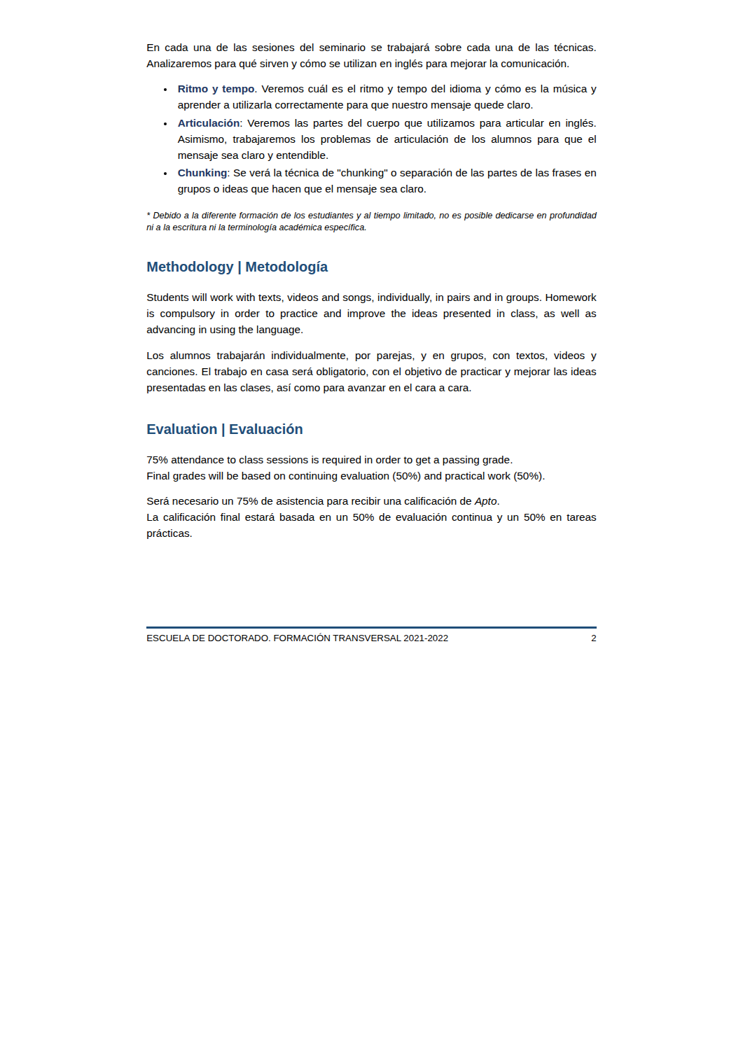En cada una de las sesiones del seminario se trabajará sobre cada una de las técnicas. Analizaremos para qué sirven y cómo se utilizan en inglés para mejorar la comunicación.
Ritmo y tempo. Veremos cuál es el ritmo y tempo del idioma y cómo es la música y aprender a utilizarla correctamente para que nuestro mensaje quede claro.
Articulación: Veremos las partes del cuerpo que utilizamos para articular en inglés. Asimismo, trabajaremos los problemas de articulación de los alumnos para que el mensaje sea claro y entendible.
Chunking: Se verá la técnica de "chunking" o separación de las partes de las frases en grupos o ideas que hacen que el mensaje sea claro.
* Debido a la diferente formación de los estudiantes y al tiempo limitado, no es posible dedicarse en profundidad ni a la escritura ni la terminología académica específica.
Methodology | Metodología
Students will work with texts, videos and songs, individually, in pairs and in groups. Homework is compulsory in order to practice and improve the ideas presented in class, as well as advancing in using the language.
Los alumnos trabajarán individualmente, por parejas, y en grupos, con textos, videos y canciones. El trabajo en casa será obligatorio, con el objetivo de practicar y mejorar las ideas presentadas en las clases, así como para avanzar en el cara a cara.
Evaluation | Evaluación
75% attendance to class sessions is required in order to get a passing grade.
Final grades will be based on continuing evaluation (50%) and practical work (50%).
Será necesario un 75% de asistencia para recibir una calificación de Apto.
La calificación final estará basada en un 50% de evaluación continua y un 50% en tareas prácticas.
ESCUELA DE DOCTORADO. FORMACIÓN TRANSVERSAL 2021-2022 2